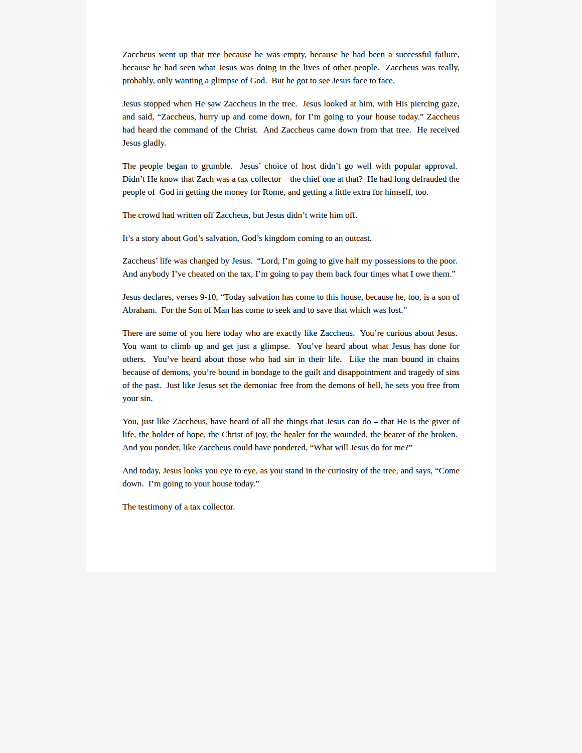Zaccheus went up that tree because he was empty, because he had been a successful failure, because he had seen what Jesus was doing in the lives of other people. Zaccheus was really, probably, only wanting a glimpse of God. But he got to see Jesus face to face.
Jesus stopped when He saw Zaccheus in the tree. Jesus looked at him, with His piercing gaze, and said, “Zaccheus, hurry up and come down, for I’m going to your house today.” Zaccheus had heard the command of the Christ. And Zaccheus came down from that tree. He received Jesus gladly.
The people began to grumble. Jesus’ choice of host didn’t go well with popular approval. Didn’t He know that Zach was a tax collector – the chief one at that? He had long defrauded the people of God in getting the money for Rome, and getting a little extra for himself, too.
The crowd had written off Zaccheus, but Jesus didn’t write him off.
It’s a story about God’s salvation, God’s kingdom coming to an outcast.
Zaccheus’ life was changed by Jesus. “Lord, I’m going to give half my possessions to the poor. And anybody I’ve cheated on the tax, I’m going to pay them back four times what I owe them.”
Jesus declares, verses 9-10, “Today salvation has come to this house, because he, too, is a son of Abraham. For the Son of Man has come to seek and to save that which was lost.”
There are some of you here today who are exactly like Zaccheus. You’re curious about Jesus. You want to climb up and get just a glimpse. You’ve heard about what Jesus has done for others. You’ve heard about those who had sin in their life. Like the man bound in chains because of demons, you’re bound in bondage to the guilt and disappointment and tragedy of sins of the past. Just like Jesus set the demoniac free from the demons of hell, he sets you free from your sin.
You, just like Zaccheus, have heard of all the things that Jesus can do – that He is the giver of life, the holder of hope, the Christ of joy, the healer for the wounded, the bearer of the broken. And you ponder, like Zaccheus could have pondered, “What will Jesus do for me?”
And today, Jesus looks you eye to eye, as you stand in the curiosity of the tree, and says, “Come down. I’m going to your house today.”
The testimony of a tax collector.